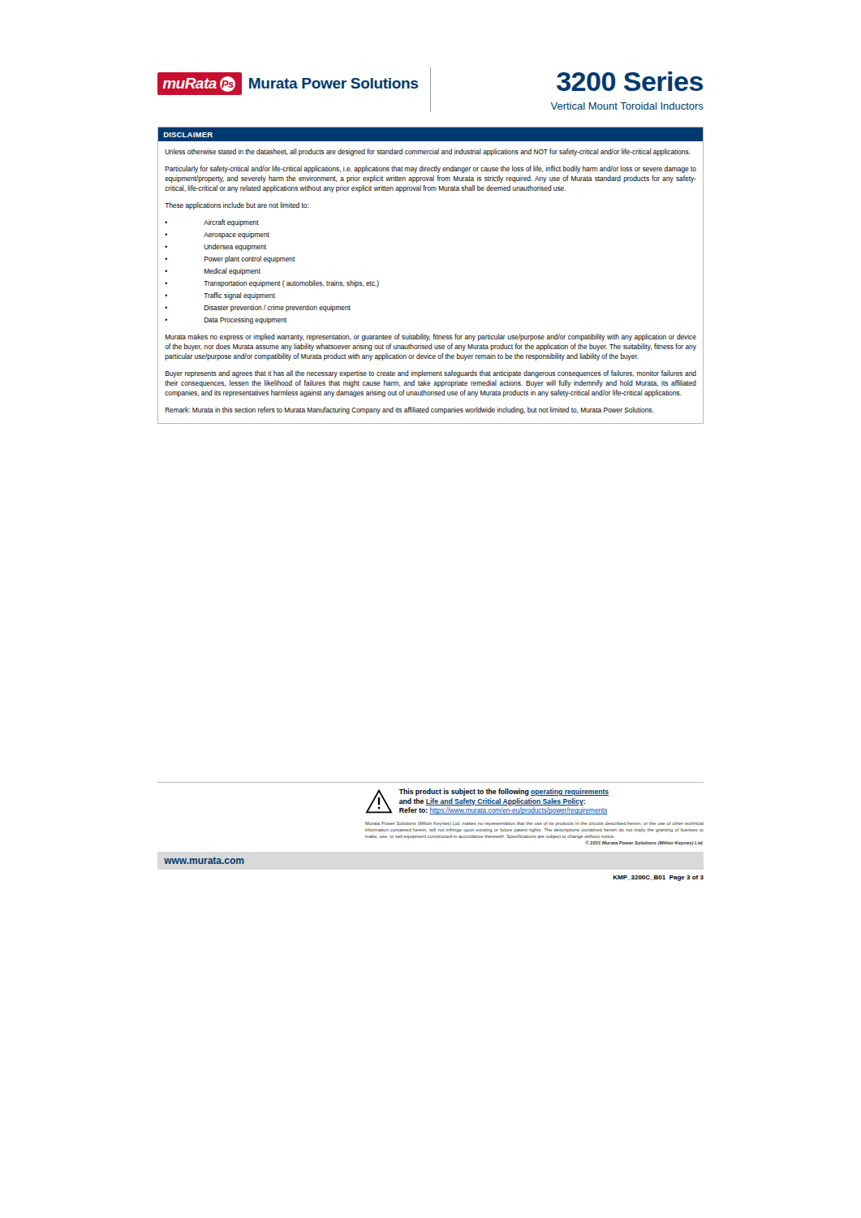muRata Ps Murata Power Solutions
3200 Series
Vertical Mount Toroidal Inductors
DISCLAIMER
Unless otherwise stated in the datasheet, all products are designed for standard commercial and industrial applications and NOT for safety-critical and/or life-critical applications.
Particularly for safety-critical and/or life-critical applications, i.e. applications that may directly endanger or cause the loss of life, inflict bodily harm and/or loss or severe damage to equipment/property, and severely harm the environment, a prior explicit written approval from Murata is strictly required. Any use of Murata standard products for any safety-critical, life-critical or any related applications without any prior explicit written approval from Murata shall be deemed unauthorised use.
These applications include but are not limited to:
•Aircraft equipment
•Aerospace equipment
•Undersea equipment
•Power plant control equipment
•Medical equipment
•Transportation equipment ( automobiles, trains, ships, etc.)
•Traffic signal equipment
•Disaster prevention / crime prevention equipment
•Data Processing equipment
Murata makes no express or implied warranty, representation, or guarantee of suitability, fitness for any particular use/purpose and/or compatibility with any application or device of the buyer, nor does Murata assume any liability whatsoever arising out of unauthorised use of any Murata product for the application of the buyer. The suitability, fitness for any particular use/purpose and/or compatibility of Murata product with any application or device of the buyer remain to be the responsibility and liability of the buyer.
Buyer represents and agrees that it has all the necessary expertise to create and implement safeguards that anticipate dangerous consequences of failures, monitor failures and their consequences, lessen the likelihood of failures that might cause harm, and take appropriate remedial actions. Buyer will fully indemnify and hold Murata, its affiliated companies, and its representatives harmless against any damages arising out of unauthorised use of any Murata products in any safety-critical and/or life-critical applications.
Remark: Murata in this section refers to Murata Manufacturing Company and its affiliated companies worldwide including, but not limited to, Murata Power Solutions.
This product is subject to the following operating requirements
and the Life and Safety Critical Application Sales Policy:
Refer to: https://www.murata.com/en-eu/products/power/requirements
Murata Power Solutions (Milton Keynes) Ltd. makes no representation that the use of its products in the circuits described herein, or the use of other technical information contained herein, will not infringe upon existing or future patent rights. The descriptions contained herein do not imply the granting of licenses to make, use, or sell equipment constructed in accordance therewith. Specifications are subject to change without notice. © 2021 Murata Power Solutions (Milton Keynes) Ltd.
www.murata.com
KMP_3200C_B01 Page 3 of 3